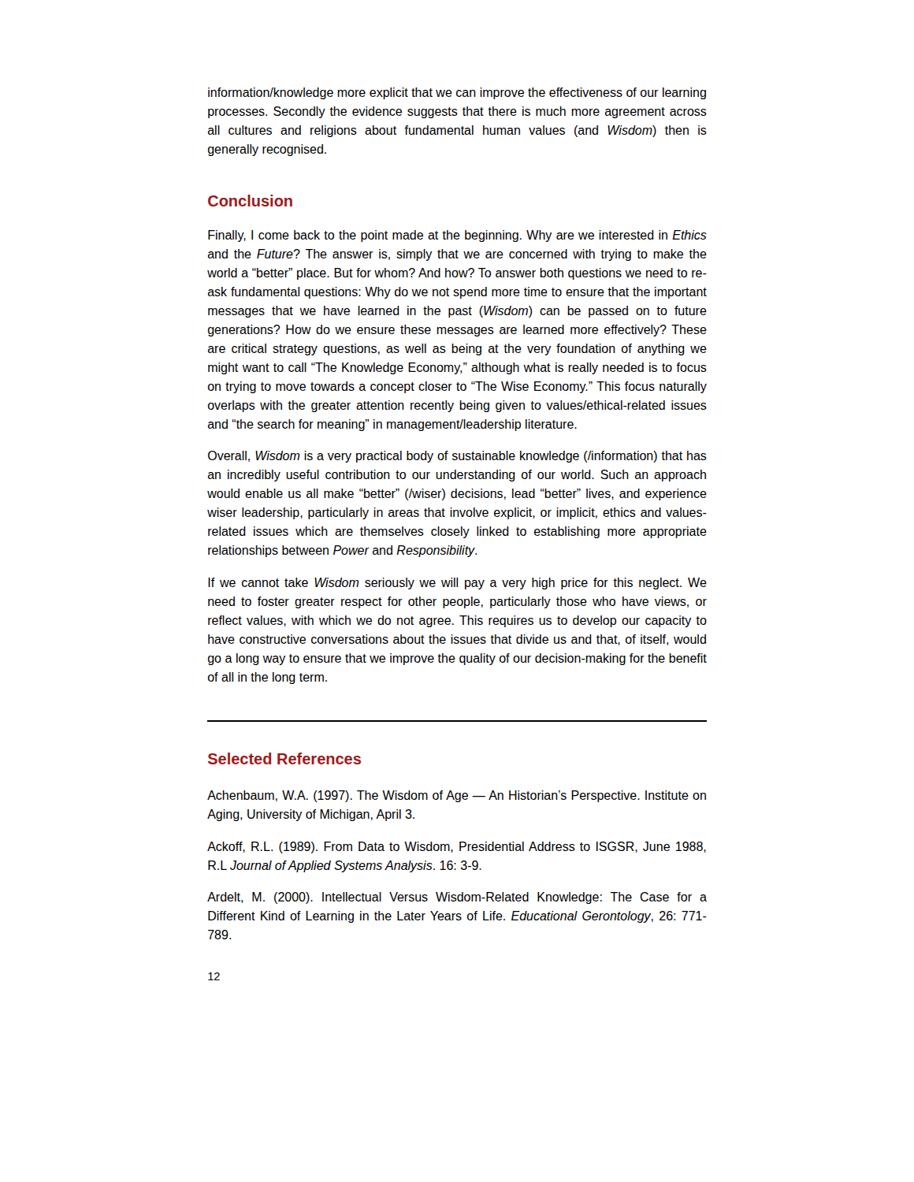information/knowledge more explicit that we can improve the effectiveness of our learning processes. Secondly the evidence suggests that there is much more agreement across all cultures and religions about fundamental human values (and Wisdom) then is generally recognised.
Conclusion
Finally, I come back to the point made at the beginning. Why are we interested in Ethics and the Future? The answer is, simply that we are concerned with trying to make the world a “better” place. But for whom? And how? To answer both questions we need to re-ask fundamental questions: Why do we not spend more time to ensure that the important messages that we have learned in the past (Wisdom) can be passed on to future generations? How do we ensure these messages are learned more effectively? These are critical strategy questions, as well as being at the very foundation of anything we might want to call “The Knowledge Economy,” although what is really needed is to focus on trying to move towards a concept closer to “The Wise Economy.” This focus naturally overlaps with the greater attention recently being given to values/ethical-related issues and “the search for meaning” in management/leadership literature.
Overall, Wisdom is a very practical body of sustainable knowledge (/information) that has an incredibly useful contribution to our understanding of our world. Such an approach would enable us all make “better” (/wiser) decisions, lead “better” lives, and experience wiser leadership, particularly in areas that involve explicit, or implicit, ethics and values-related issues which are themselves closely linked to establishing more appropriate relationships between Power and Responsibility.
If we cannot take Wisdom seriously we will pay a very high price for this neglect. We need to foster greater respect for other people, particularly those who have views, or reflect values, with which we do not agree. This requires us to develop our capacity to have constructive conversations about the issues that divide us and that, of itself, would go a long way to ensure that we improve the quality of our decision-making for the benefit of all in the long term.
Selected References
Achenbaum, W.A. (1997). The Wisdom of Age — An Historian’s Perspective. Institute on Aging, University of Michigan, April 3.
Ackoff, R.L. (1989). From Data to Wisdom, Presidential Address to ISGSR, June 1988, R.L Journal of Applied Systems Analysis. 16: 3-9.
Ardelt, M. (2000). Intellectual Versus Wisdom-Related Knowledge: The Case for a Different Kind of Learning in the Later Years of Life. Educational Gerontology, 26: 771-789.
12